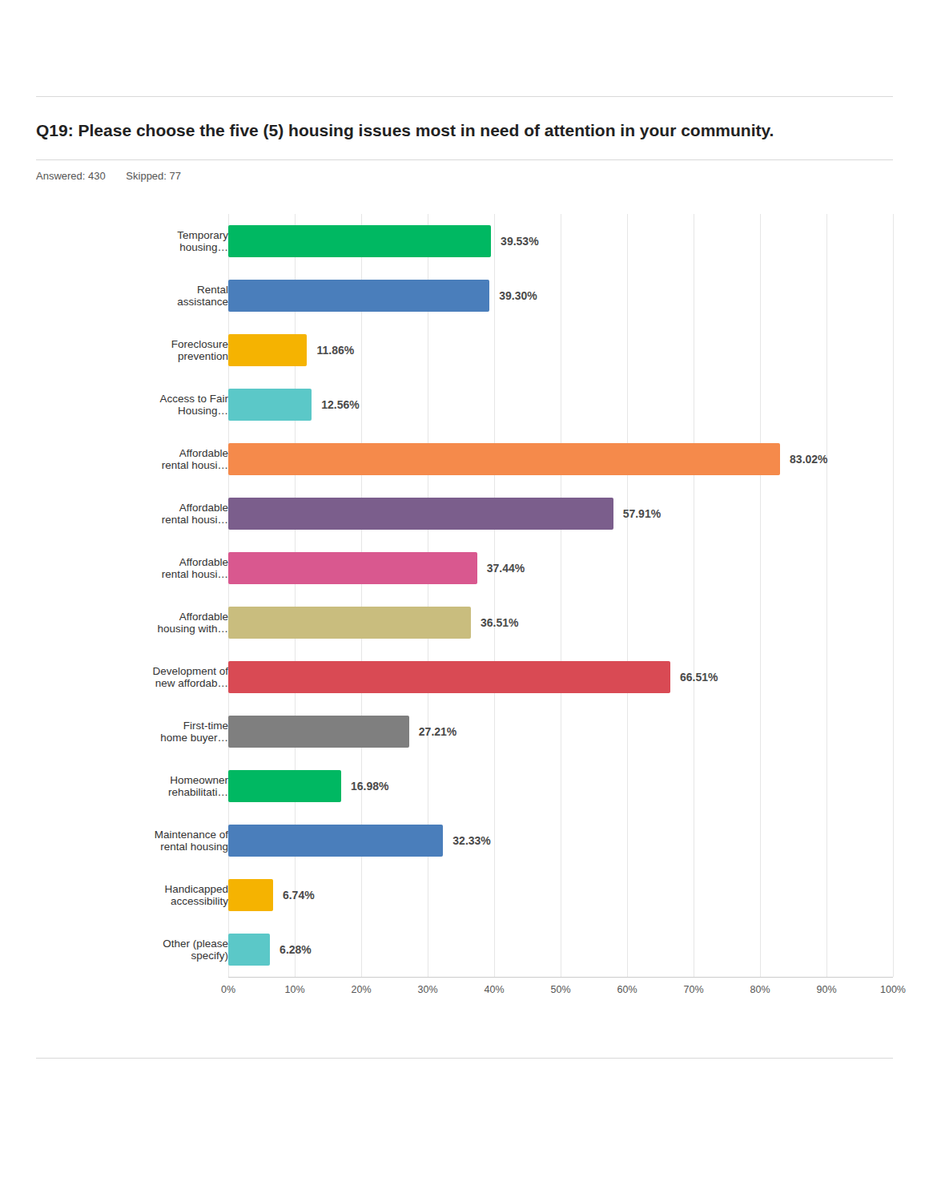Q19: Please choose the five (5) housing issues most in need of attention in your community.
Answered: 430 Skipped: 77
| Temporary housing… | 39.53% |
| Rental assistance | 39.30% |
| Foreclosure prevention | 11.86% |
| Access to Fair Housing… | 12.56% |
| Affordable rental housi… | 83.02% |
| Affordable rental housi… | 57.91% |
| Affordable rental housi… | 37.44% |
| Affordable housing with… | 36.51% |
| Development of new affordab… | 66.51% |
| First-time home buyer… | 27.21% |
| Homeowner rehabilitati… | 16.98% |
| Maintenance of rental housing | 32.33% |
| Handicapped accessibility | 6.74% |
| Other (please specify) | 6.28% |
0% 10% 20% 30% 40% 50% 60% 70% 80% 90% 100%